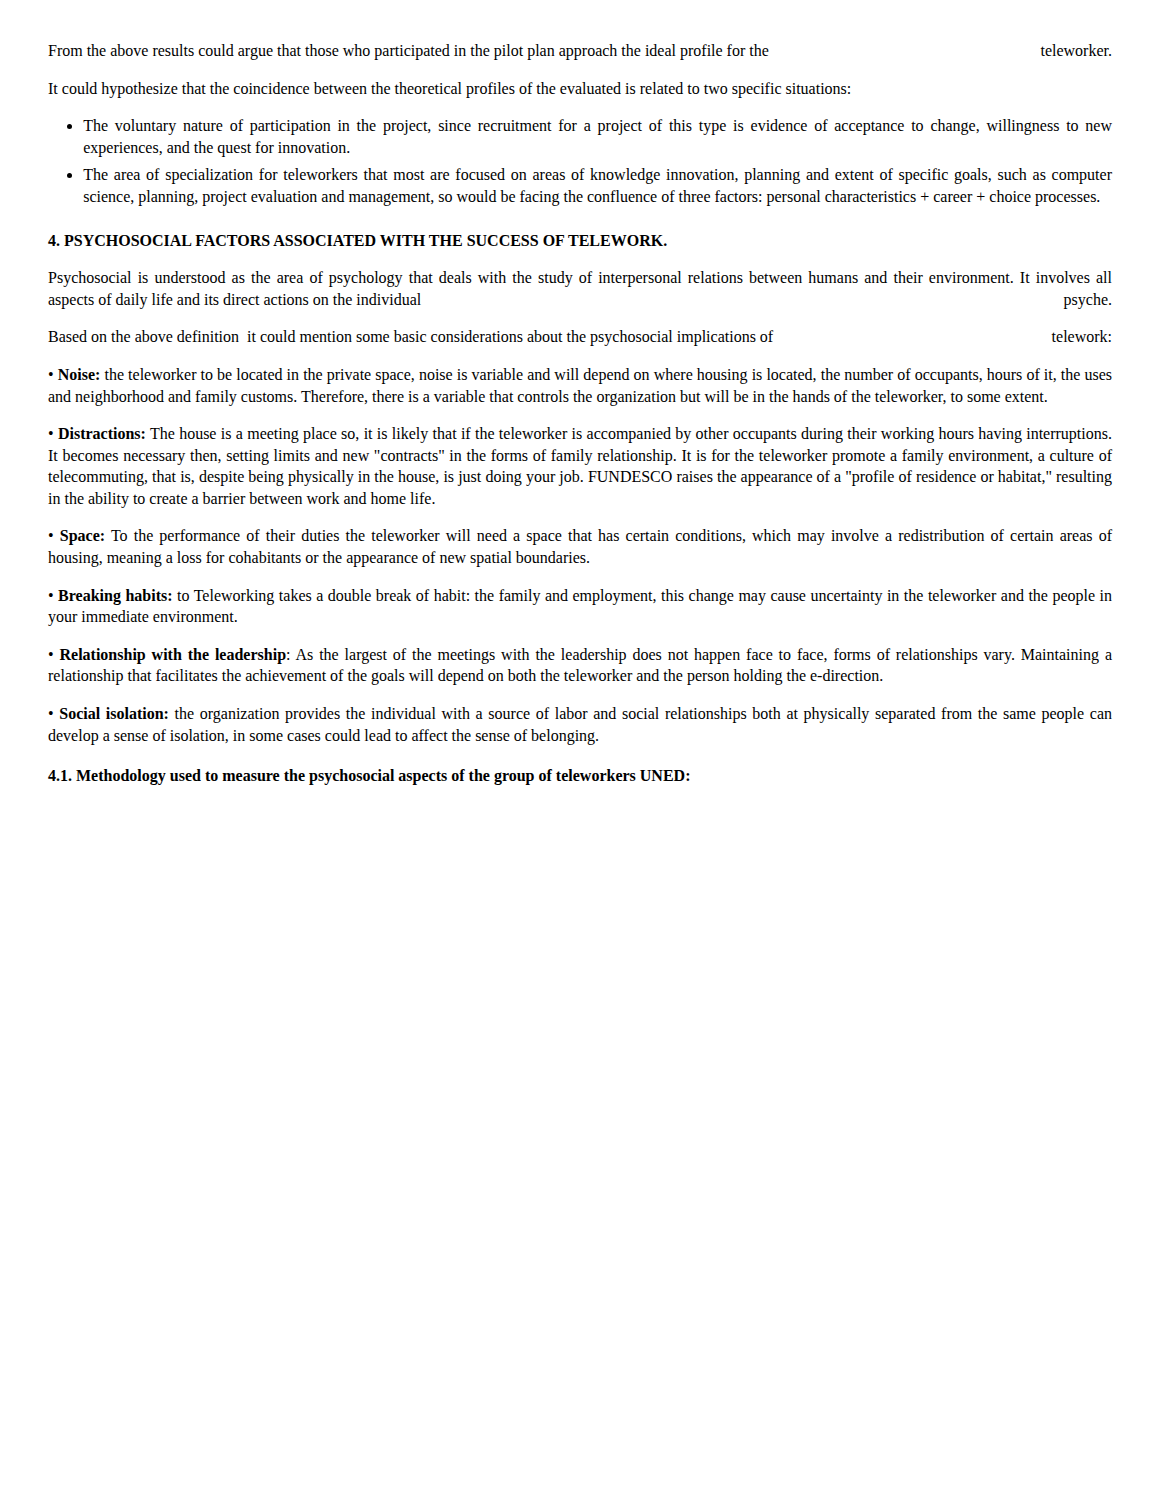From the above results could argue that those who participated in the pilot plan approach the ideal profile for the teleworker.
It could hypothesize that the coincidence between the theoretical profiles of the evaluated is related to two specific situations:
The voluntary nature of participation in the project, since recruitment for a project of this type is evidence of acceptance to change, willingness to new experiences, and the quest for innovation.
The area of specialization for teleworkers that most are focused on areas of knowledge innovation, planning and extent of specific goals, such as computer science, planning, project evaluation and management, so would be facing the confluence of three factors: personal characteristics + career + choice processes.
4. PSYCHOSOCIAL FACTORS ASSOCIATED WITH THE SUCCESS OF TELEWORK.
Psychosocial is understood as the area of psychology that deals with the study of interpersonal relations between humans and their environment. It involves all aspects of daily life and its direct actions on the individual psyche.
Based on the above definition it could mention some basic considerations about the psychosocial implications of telework:
• Noise: the teleworker to be located in the private space, noise is variable and will depend on where housing is located, the number of occupants, hours of it, the uses and neighborhood and family customs. Therefore, there is a variable that controls the organization but will be in the hands of the teleworker, to some extent.
• Distractions: The house is a meeting place so, it is likely that if the teleworker is accompanied by other occupants during their working hours having interruptions. It becomes necessary then, setting limits and new "contracts" in the forms of family relationship. It is for the teleworker promote a family environment, a culture of telecommuting, that is, despite being physically in the house, is just doing your job. FUNDESCO raises the appearance of a "profile of residence or habitat," resulting in the ability to create a barrier between work and home life.
• Space: To the performance of their duties the teleworker will need a space that has certain conditions, which may involve a redistribution of certain areas of housing, meaning a loss for cohabitants or the appearance of new spatial boundaries.
• Breaking habits: to Teleworking takes a double break of habit: the family and employment, this change may cause uncertainty in the teleworker and the people in your immediate environment.
• Relationship with the leadership: As the largest of the meetings with the leadership does not happen face to face, forms of relationships vary. Maintaining a relationship that facilitates the achievement of the goals will depend on both the teleworker and the person holding the e-direction.
• Social isolation: the organization provides the individual with a source of labor and social relationships both at physically separated from the same people can develop a sense of isolation, in some cases could lead to affect the sense of belonging.
4.1. Methodology used to measure the psychosocial aspects of the group of teleworkers UNED: